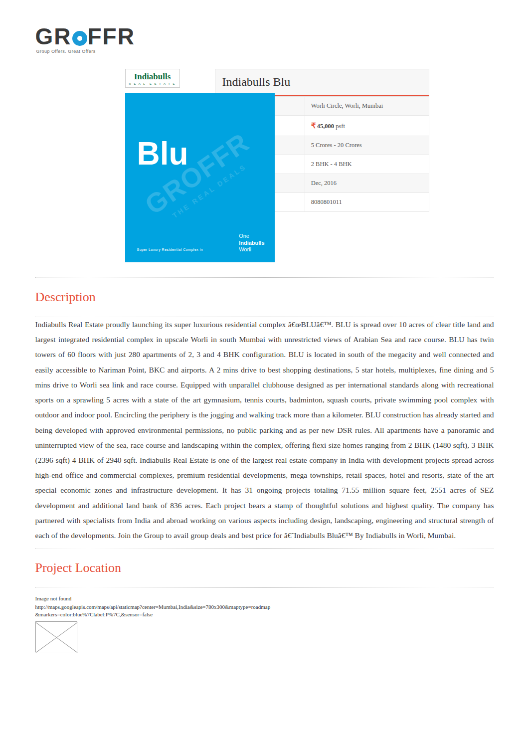GR FFR
Group Offers. Great Offers
Indiabulls
R E A L E S T A T E
GROFFRTHE REAL DEALS
Blu
Super Luxury Residential Complex in
One
Indiabulls
Worli
Indiabulls Blu
| Location | Worli Circle, Worli, Mumbai |
| Market Price | ₹ 45,000 psft |
| Budget | 5 Crores - 20 Crores |
| Type | 2 BHK - 4 BHK |
| Completion Date | Dec, 2016 |
| Call | 8080801011 |
Description
Indiabulls Real Estate proudly launching its super luxurious residential complex â€œBLUâ€™. BLU is spread over 10 acres of clear title land and largest integrated residential complex in upscale Worli in south Mumbai with unrestricted views of Arabian Sea and race course. BLU has twin towers of 60 floors with just 280 apartments of 2, 3 and 4 BHK configuration. BLU is located in south of the megacity and well connected and easily accessible to Nariman Point, BKC and airports. A 2 mins drive to best shopping destinations, 5 star hotels, multiplexes, fine dining and 5 mins drive to Worli sea link and race course. Equipped with unparallel clubhouse designed as per international standards along with recreational sports on a sprawling 5 acres with a state of the art gymnasium, tennis courts, badminton, squash courts, private swimming pool complex with outdoor and indoor pool. Encircling the periphery is the jogging and walking track more than a kilometer. BLU construction has already started and being developed with approved environmental permissions, no public parking and as per new DSR rules. All apartments have a panoramic and uninterrupted view of the sea, race course and landscaping within the complex, offering flexi size homes ranging from 2 BHK (1480 sqft), 3 BHK (2396 sqft) 4 BHK of 2940 sqft. Indiabulls Real Estate is one of the largest real estate company in India with development projects spread across high-end office and commercial complexes, premium residential developments, mega townships, retail spaces, hotel and resorts, state of the art special economic zones and infrastructure development. It has 31 ongoing projects totaling 71.55 million square feet, 2551 acres of SEZ development and additional land bank of 836 acres. Each project bears a stamp of thoughtful solutions and highest quality. The company has partnered with specialists from India and abroad working on various aspects including design, landscaping, engineering and structural strength of each of the developments. Join the Group to avail group deals and best price for â€˜Indiabulls Bluâ€™ By Indiabulls in Worli, Mumbai.
Project Location
Image not found
http://maps.googleapis.com/maps/api/staticmap?center=Mumbai,India&size=780x300&maptype=roadmap
&markers=color:blue%7Clabel:P%7C,&sensor=false